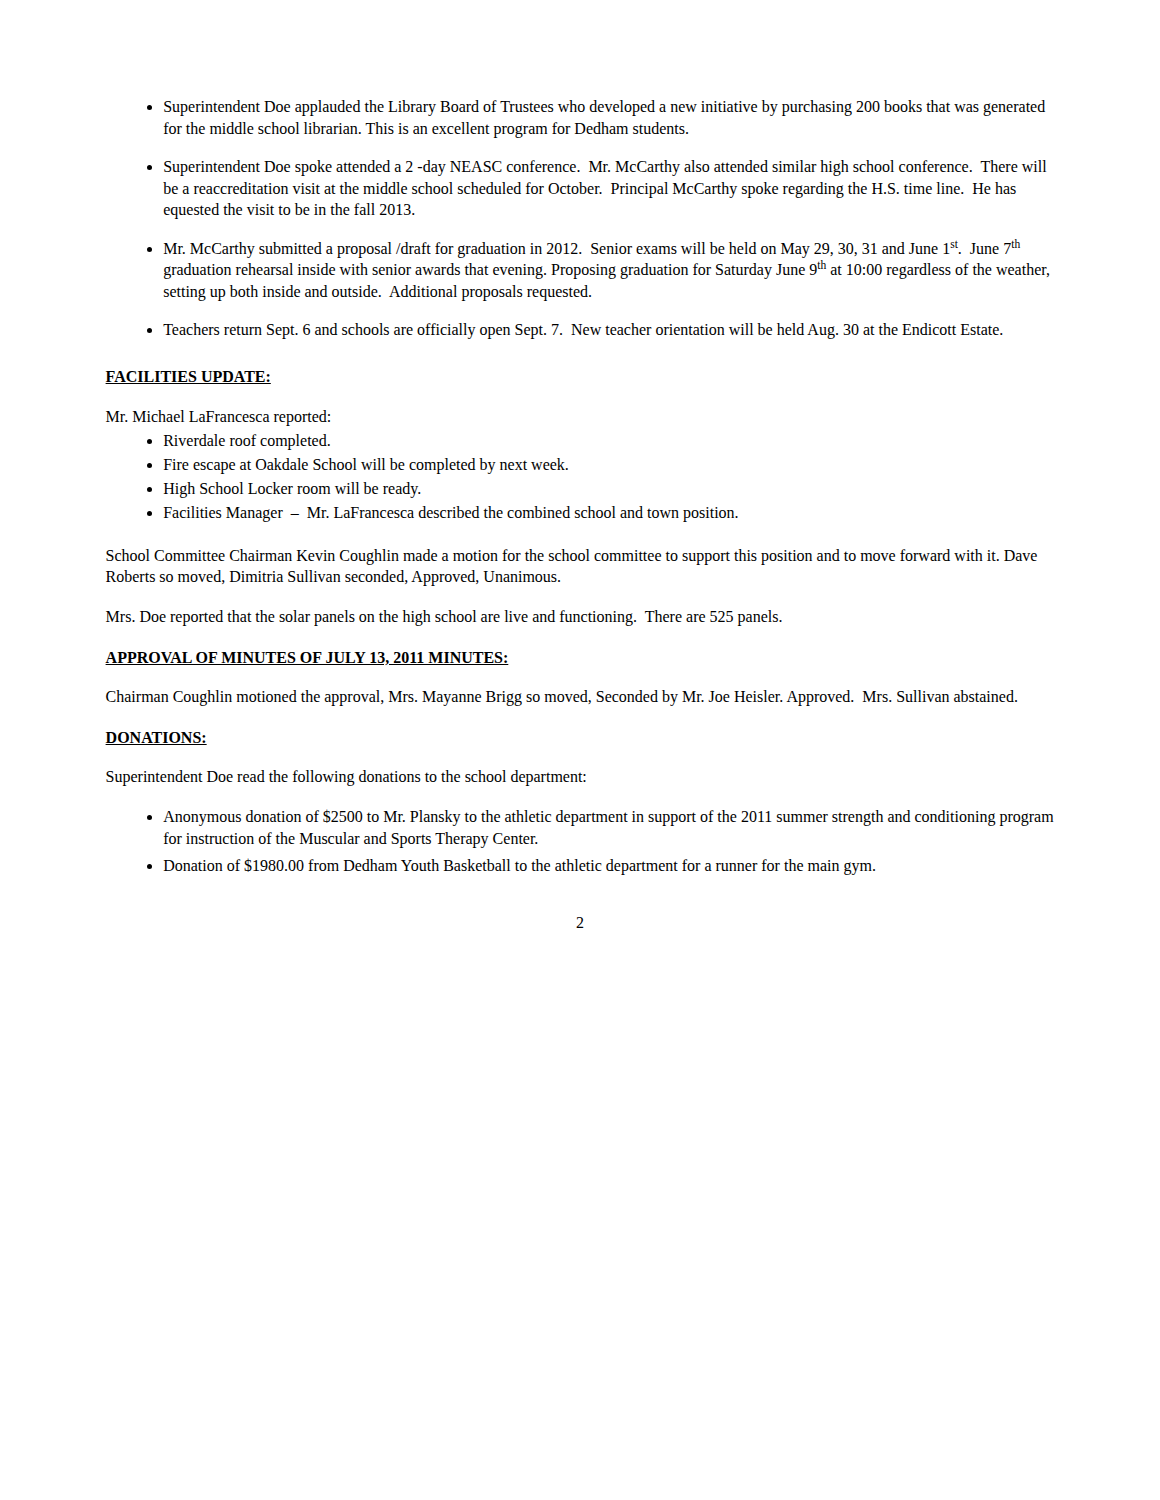Superintendent Doe applauded the Library Board of Trustees who developed a new initiative by purchasing 200 books that was generated for the middle school librarian. This is an excellent program for Dedham students.
Superintendent Doe spoke attended a 2 -day NEASC conference. Mr. McCarthy also attended similar high school conference. There will be a reaccreditation visit at the middle school scheduled for October. Principal McCarthy spoke regarding the H.S. time line. He has equested the visit to be in the fall 2013.
Mr. McCarthy submitted a proposal /draft for graduation in 2012. Senior exams will be held on May 29, 30, 31 and June 1st. June 7th graduation rehearsal inside with senior awards that evening. Proposing graduation for Saturday June 9th at 10:00 regardless of the weather, setting up both inside and outside. Additional proposals requested.
Teachers return Sept. 6 and schools are officially open Sept. 7. New teacher orientation will be held Aug. 30 at the Endicott Estate.
FACILITIES UPDATE:
Mr. Michael LaFrancesca reported:
Riverdale roof completed.
Fire escape at Oakdale School will be completed by next week.
High School Locker room will be ready.
Facilities Manager – Mr. LaFrancesca described the combined school and town position.
School Committee Chairman Kevin Coughlin made a motion for the school committee to support this position and to move forward with it. Dave Roberts so moved, Dimitria Sullivan seconded, Approved, Unanimous.
Mrs. Doe reported that the solar panels on the high school are live and functioning. There are 525 panels.
APPROVAL OF MINUTES OF JULY 13, 2011 MINUTES:
Chairman Coughlin motioned the approval, Mrs. Mayanne Brigg so moved, Seconded by Mr. Joe Heisler. Approved. Mrs. Sullivan abstained.
DONATIONS:
Superintendent Doe read the following donations to the school department:
Anonymous donation of $2500 to Mr. Plansky to the athletic department in support of the 2011 summer strength and conditioning program for instruction of the Muscular and Sports Therapy Center.
Donation of $1980.00 from Dedham Youth Basketball to the athletic department for a runner for the main gym.
2